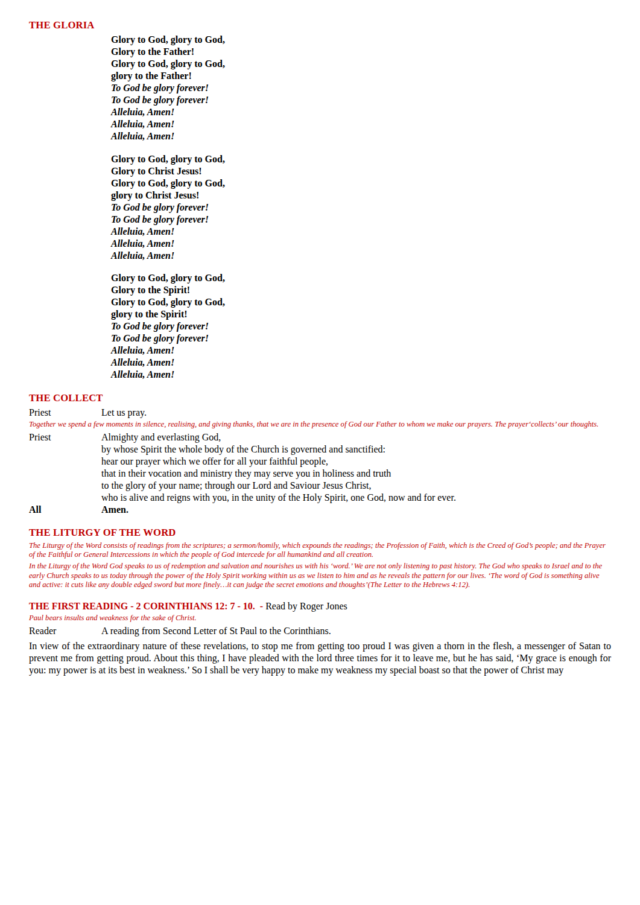THE GLORIA
Glory to God, glory to God,
Glory to the Father!
Glory to God, glory to God,
glory to the Father!
To God be glory forever!
To God be glory forever!
Alleluia, Amen!
Alleluia, Amen!
Alleluia, Amen!
Glory to God, glory to God,
Glory to Christ Jesus!
Glory to God, glory to God,
glory to Christ Jesus!
To God be glory forever!
To God be glory forever!
Alleluia, Amen!
Alleluia, Amen!
Alleluia, Amen!
Glory to God, glory to God,
Glory to the Spirit!
Glory to God, glory to God,
glory to the Spirit!
To God be glory forever!
To God be glory forever!
Alleluia, Amen!
Alleluia, Amen!
Alleluia, Amen!
THE COLLECT
| Priest | Let us pray. |
Together we spend a few moments in silence, realising, and giving thanks, that we are in the presence of God our Father to whom we make our prayers. The prayer‘collects’ our thoughts.
| Priest | Almighty and everlasting God, by whose Spirit the whole body of the Church is governed and sanctified: hear our prayer which we offer for all your faithful people, that in their vocation and ministry they may serve you in holiness and truth to the glory of your name; through our Lord and Saviour Jesus Christ, who is alive and reigns with you, in the unity of the Holy Spirit, one God, now and for ever. |
| All | Amen. |
THE LITURGY OF THE WORD
The Liturgy of the Word consists of readings from the scriptures; a sermon/homily, which expounds the readings; the Profession of Faith, which is the Creed of God’s people; and the Prayer of the Faithful or General Intercessions in which the people of God intercede for all humankind and all creation.
In the Liturgy of the Word God speaks to us of redemption and salvation and nourishes us with his ‘word.’ We are not only listening to past history. The God who speaks to Israel and to the early Church speaks to us today through the power of the Holy Spirit working within us as we listen to him and as he reveals the pattern for our lives. ‘The word of God is something alive and active: it cuts like any double edged sword but more finely…it can judge the secret emotions and thoughts’(The Letter to the Hebrews 4:12).
THE FIRST READING - 2 CORINTHIANS 12: 7 - 10. - Read by Roger Jones
Paul bears insults and weakness for the sake of Christ.
| Reader | A reading from Second Letter of St Paul to the Corinthians. |
In view of the extraordinary nature of these revelations, to stop me from getting too proud I was given a thorn in the flesh, a messenger of Satan to prevent me from getting proud. About this thing, I have pleaded with the lord three times for it to leave me, but he has said, ‘My grace is enough for you: my power is at its best in weakness.’ So I shall be very happy to make my weakness my special boast so that the power of Christ may